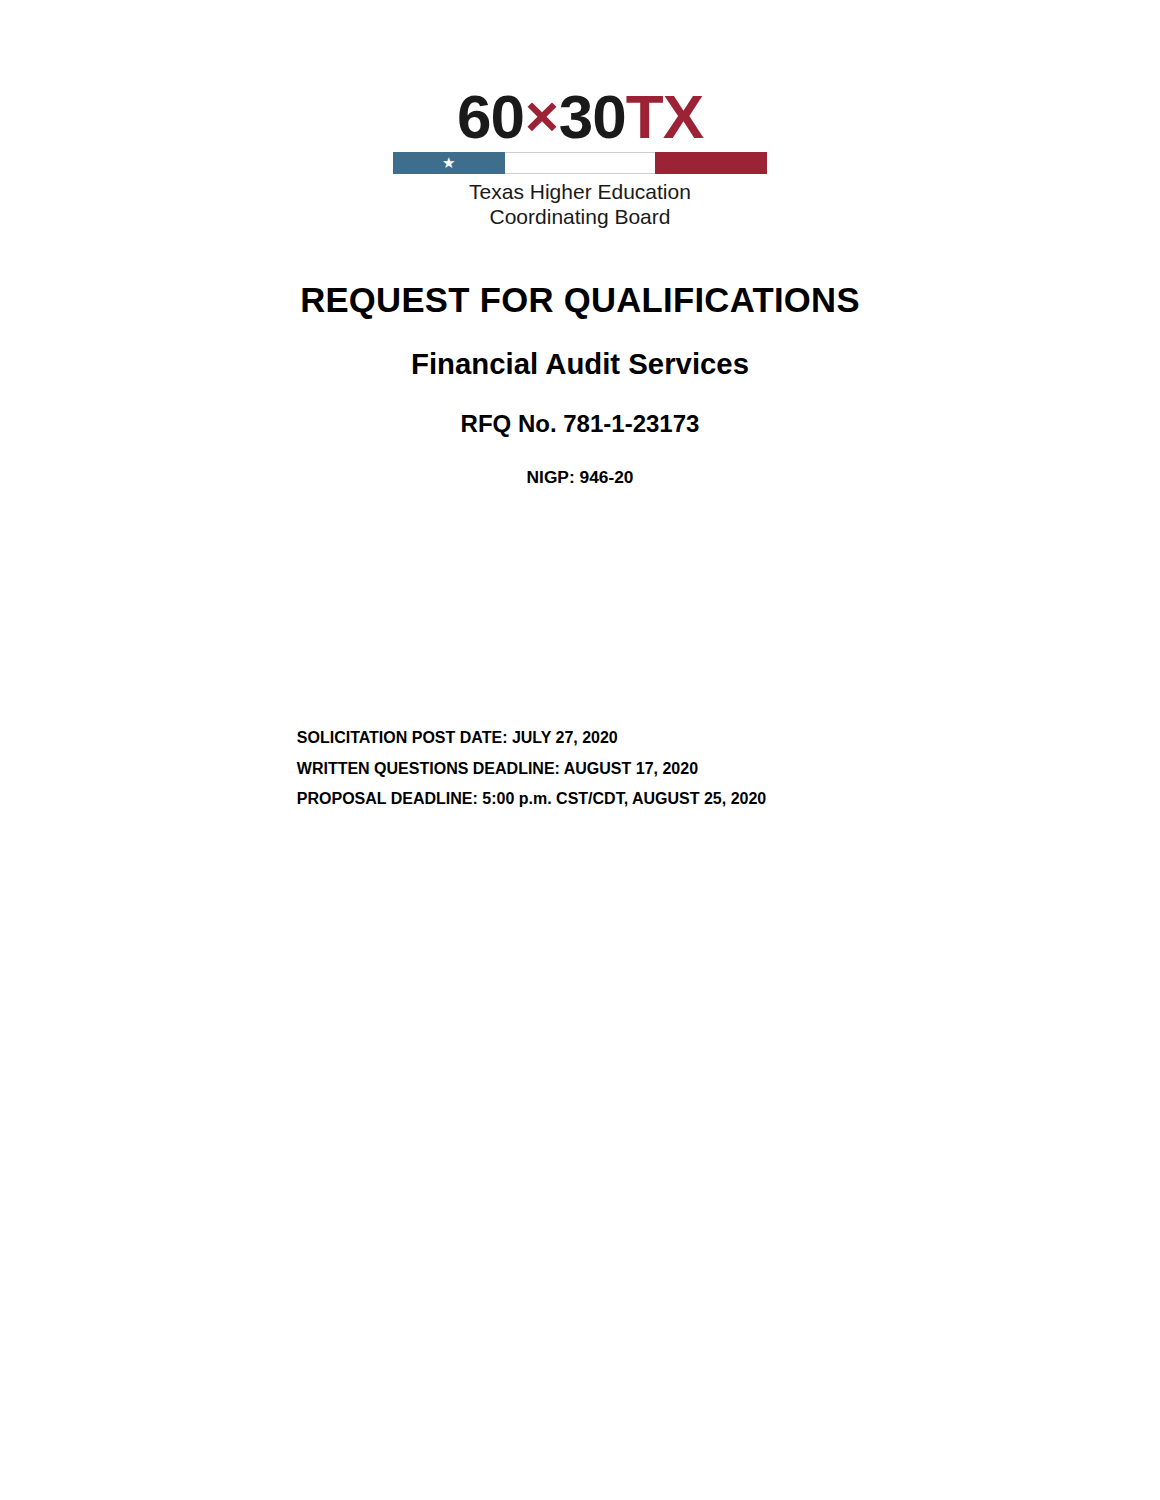60×30 TX
Texas Higher Education
Coordinating Board
REQUEST FOR QUALIFICATIONS
Financial Audit Services
RFQ No. 781-1-23173
NIGP: 946-20
SOLICITATION POST DATE: JULY 27, 2020
WRITTEN QUESTIONS DEADLINE: AUGUST 17, 2020
PROPOSAL DEADLINE: 5:00 p.m. CST/CDT, AUGUST 25, 2020